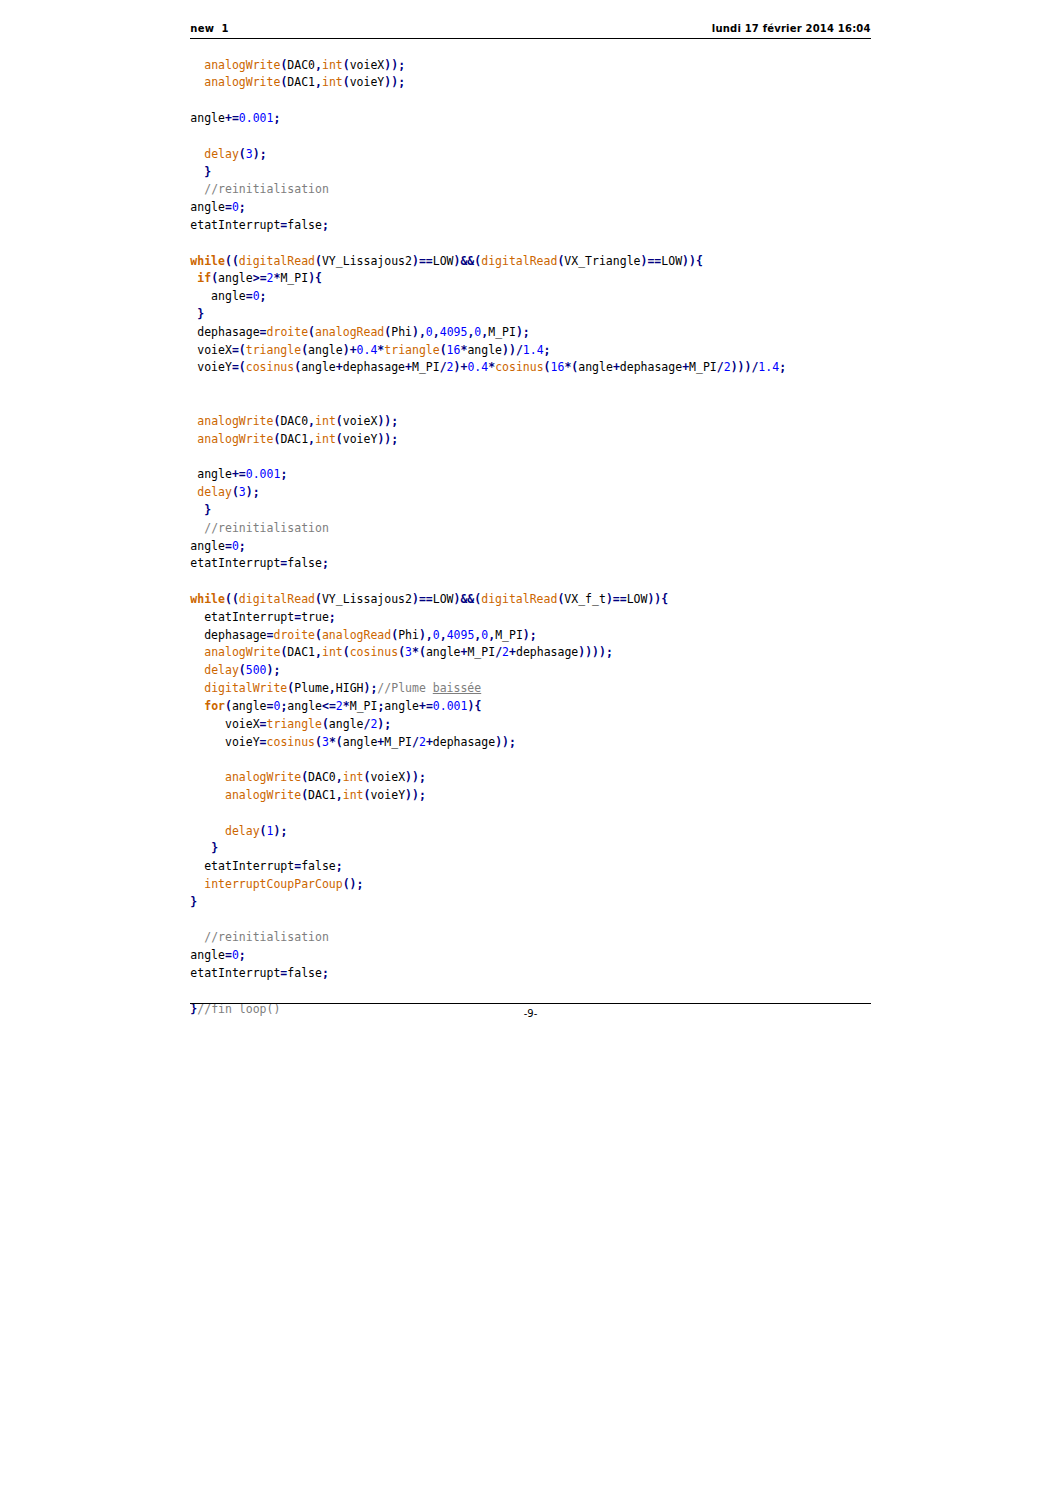new 1
lundi 17 février 2014 16:04
  analogWrite(DAC0, int(voieX));
  analogWrite(DAC1, int(voieY));

angle+=0.001;

  delay(3);
  }
  //reinitialisation
angle=0;
etatInterrupt=false;

while((digitalRead(VY_Lissajous2)==LOW)&&(digitalRead(VX_Triangle)==LOW)){
 if(angle>=2*M_PI){
   angle=0;
 }
 dephasage=droite(analogRead(Phi), 0, 4095, 0, M_PI);
 voieX=(triangle(angle)+0.4*triangle(16*angle))/1.4;
 voieY=(cosinus(angle+dephasage+M_PI/2)+0.4*cosinus(16*(angle+dephasage+M_PI/2)))/1.4;


 analogWrite(DAC0, int(voieX));
 analogWrite(DAC1, int(voieY));

 angle+=0.001;
 delay(3);
  }
  //reinitialisation
angle=0;
etatInterrupt=false;

while((digitalRead(VY_Lissajous2)==LOW)&&(digitalRead(VX_f_t)==LOW)){
  etatInterrupt=true;
  dephasage=droite(analogRead(Phi), 0, 4095, 0, M_PI);
  analogWrite(DAC1, int(cosinus(3*(angle+M_PI/2+dephasage))));
  delay(500);
  digitalWrite(Plume, HIGH);//Plume baissée
  for(angle=0; angle<=2*M_PI; angle+=0.001){
     voieX=triangle(angle/2);
     voieY=cosinus(3*(angle+M_PI/2+dephasage));

     analogWrite(DAC0, int(voieX));
     analogWrite(DAC1, int(voieY));

     delay(1);
   }
  etatInterrupt=false;
  interruptCoupParCoup();
}

  //reinitialisation
angle=0;
etatInterrupt=false;

}//fin loop()
-9-